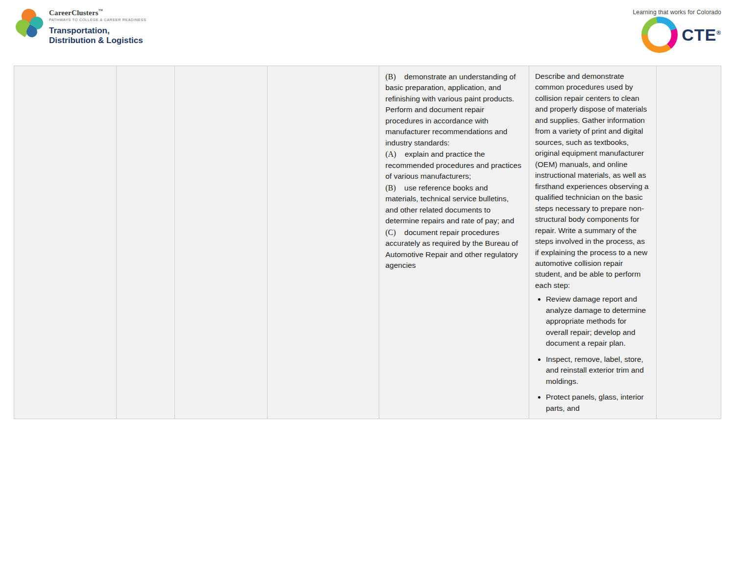CareerClusters™
Pathways to College & Career Readiness
Transportation,
Distribution & Logistics
Learning that works for Colorado
CTE®
| | | | | (B) demonstrate an understanding of basic preparation, application, and refinishing with various paint products. Perform and document repair procedures in accordance with manufacturer recommendations and industry standards: (A) explain and practice the recommended procedures and practices of various manufacturers; (B) use reference books and materials, technical service bulletins, and other related documents to determine repairs and rate of pay; and (C) document repair procedures accurately as required by the Bureau of Automotive Repair and other regulatory agencies | Describe and demonstrate common procedures used by collision repair centers to clean and properly dispose of materials and supplies. Gather information from a variety of print and digital sources, such as textbooks, original equipment manufacturer (OEM) manuals, and online instructional materials, as well as firsthand experiences observing a qualified technician on the basic steps necessary to prepare non-structural body components for repair. Write a summary of the steps involved in the process, as if explaining the process to a new automotive collision repair student, and be able to perform each step: Review damage report and analyze damage to determine appropriate methods for overall repair; develop and document a repair plan. Inspect, remove, label, store, and reinstall exterior trim and moldings. Protect panels, glass, interior parts, and | |